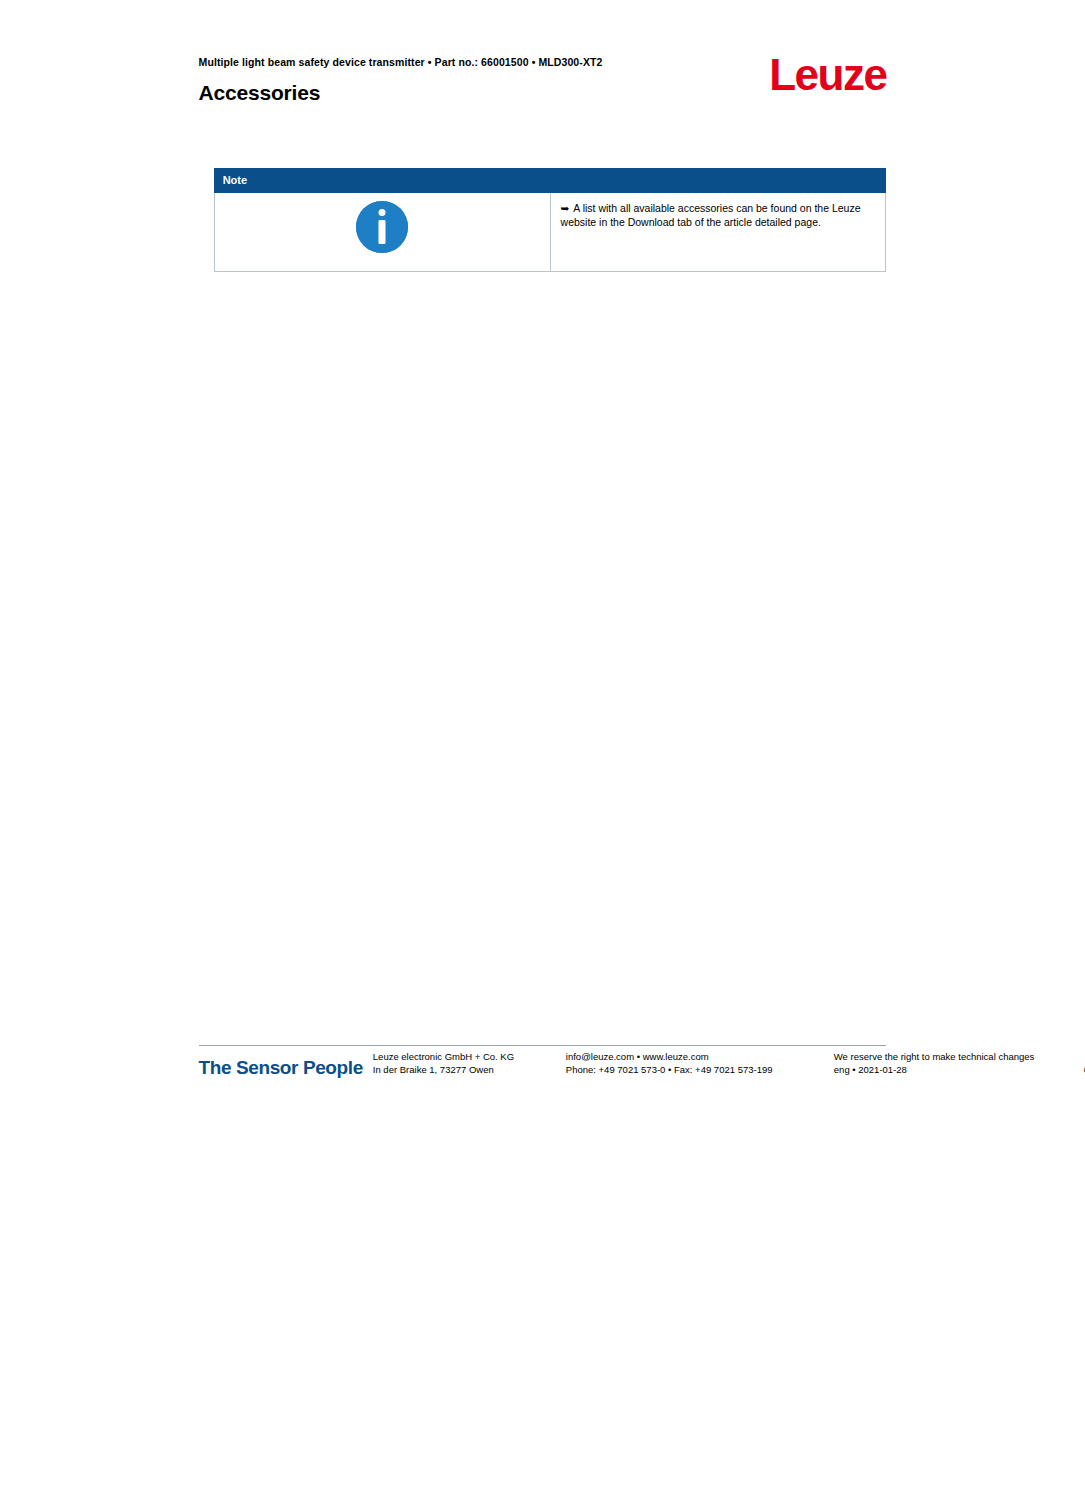Multiple light beam safety device transmitter • Part no.: 66001500 • MLD300-XT2
Accessories
Leuze
| Note |
| --- |
| | ➥ A list with all available accessories can be found on the Leuze website in the Download tab of the article detailed page. |
The Sensor People
Leuze electronic GmbH + Co. KG
In der Braike 1, 73277 Owen
info@leuze.com • www.leuze.com
Phone: +49 7021 573-0 • Fax: +49 7021 573-199
We reserve the right to make technical changes
eng • 2021-01-28
6/6